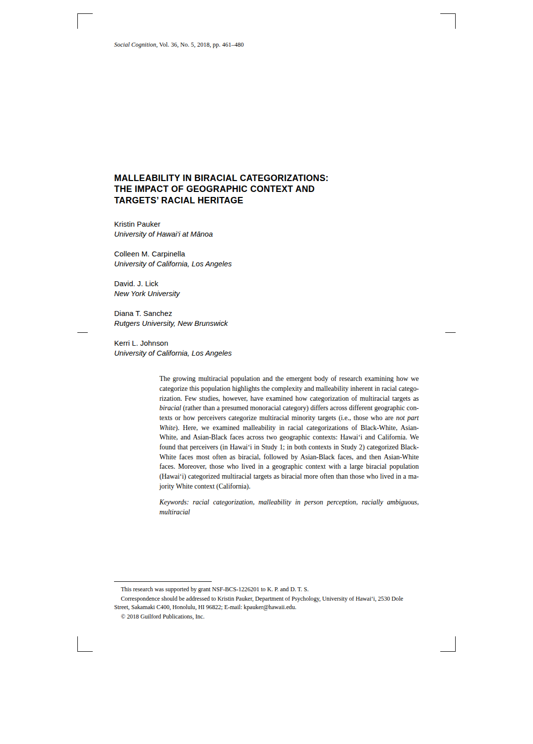Social Cognition, Vol. 36, No. 5, 2018, pp. 461–480
Malleability in Biracial Categorizations:
The Impact of Geographic Context and
Targets’ Racial Heritage
Kristin Pauker
University of Hawai‘i at Mānoa
Colleen M. Carpinella
University of California, Los Angeles
David. J. Lick
New York University
Diana T. Sanchez
Rutgers University, New Brunswick
Kerri L. Johnson
University of California, Los Angeles
The growing multiracial population and the emergent body of research examining how we categorize this population highlights the complexity and malleability inherent in racial categorization. Few studies, however, have examined how categorization of multiracial targets as biracial (rather than a presumed monoracial category) differs across different geographic contexts or how perceivers categorize multiracial minority targets (i.e., those who are not part White). Here, we examined malleability in racial categorizations of Black-White, Asian-White, and Asian-Black faces across two geographic contexts: Hawai‘i and California. We found that perceivers (in Hawai‘i in Study 1; in both contexts in Study 2) categorized Black-White faces most often as biracial, followed by Asian-Black faces, and then Asian-White faces. Moreover, those who lived in a geographic context with a large biracial population (Hawai‘i) categorized multiracial targets as biracial more often than those who lived in a majority White context (California).
Keywords: racial categorization, malleability in person perception, racially ambiguous, multiracial
This research was supported by grant NSF-BCS-1226201 to K. P. and D. T. S.
Correspondence should be addressed to Kristin Pauker, Department of Psychology, University of Hawai‘i, 2530 Dole Street, Sakamaki C400, Honolulu, HI 96822; E-mail: kpauker@hawaii.edu.
© 2018 Guilford Publications, Inc.